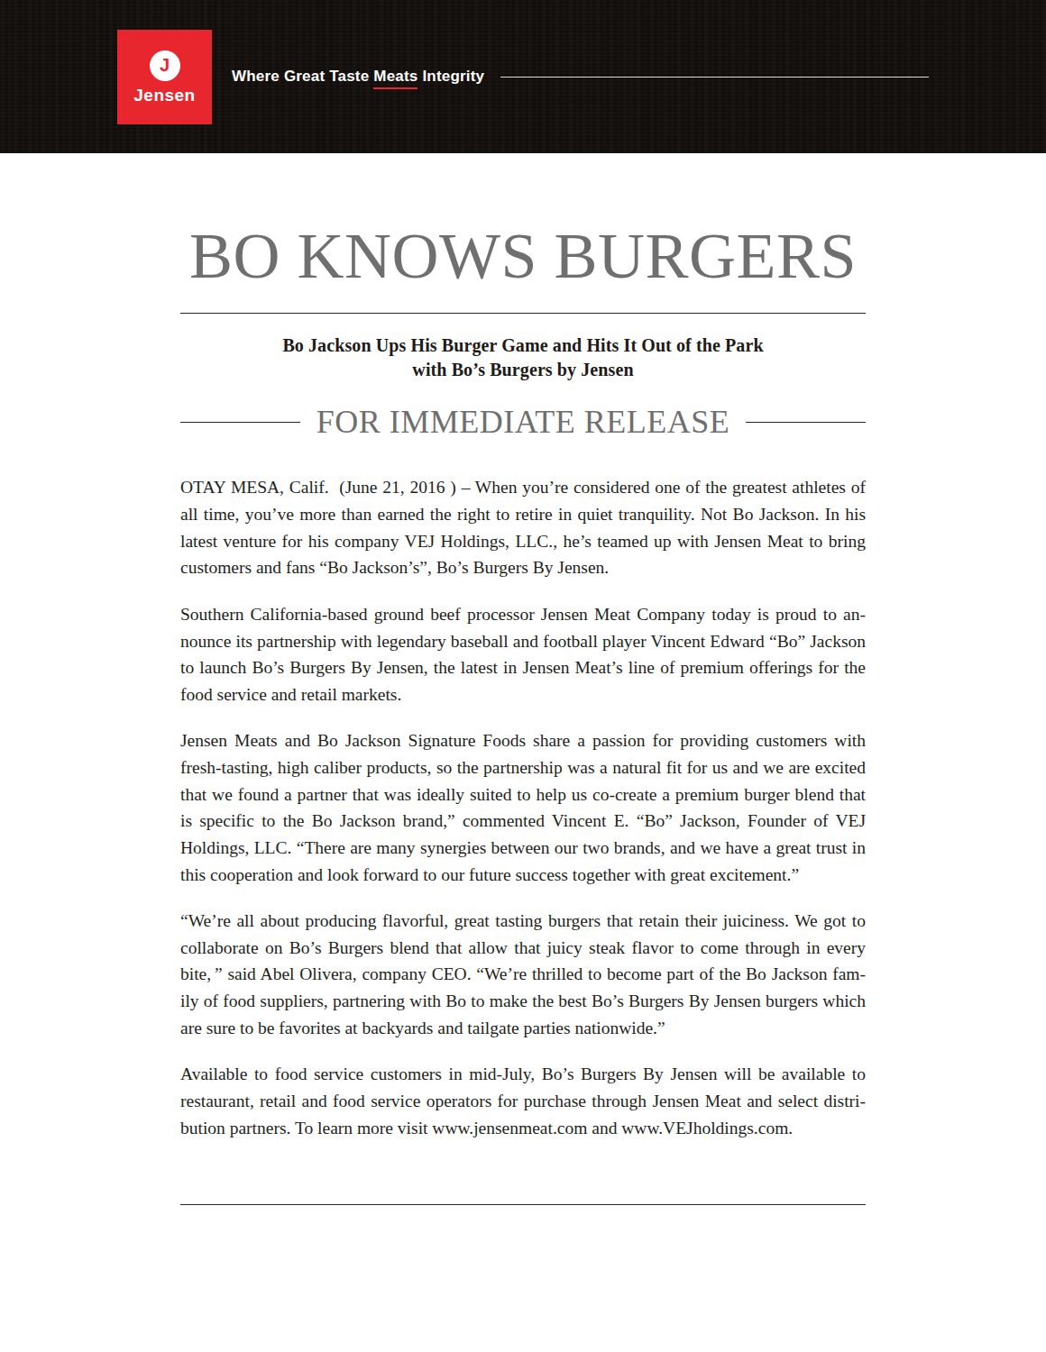J
Jensen
Where Great Taste Meats Integrity
Bo Knows Burgers
Bo Jackson Ups His Burger Game and Hits It Out of the Park
with Bo’s Burgers by Jensen
For Immediate Release
Otay Mesa, Calif. (June 21, 2016 ) – When you’re considered one of the greatest athletes of all time, you’ve more than earned the right to retire in quiet tranquility. Not Bo Jackson. In his latest venture for his company VEJ Holdings, LLC., he’s teamed up with Jensen Meat to bring customers and fans “Bo Jackson’s”, Bo’s Burgers By Jensen.
Southern California-based ground beef processor Jensen Meat Company today is proud to announce its partnership with legendary baseball and football player Vincent Edward “Bo” Jackson to launch Bo’s Burgers By Jensen, the latest in Jensen Meat’s line of premium offerings for the food service and retail markets.
Jensen Meats and Bo Jackson Signature Foods share a passion for providing customers with fresh-tasting, high caliber products, so the partnership was a natural fit for us and we are excited that we found a partner that was ideally suited to help us co-create a premium burger blend that is specific to the Bo Jackson brand,” commented Vincent E. “Bo” Jackson, Founder of VEJ Holdings, LLC. “There are many synergies between our two brands, and we have a great trust in this cooperation and look forward to our future success together with great excitement.”
“We’re all about producing flavorful, great tasting burgers that retain their juiciness. We got to collaborate on Bo’s Burgers blend that allow that juicy steak flavor to come through in every bite, ” said Abel Olivera, company CEO. “We’re thrilled to become part of the Bo Jackson family of food suppliers, partnering with Bo to make the best Bo’s Burgers By Jensen burgers which are sure to be favorites at backyards and tailgate parties nationwide.”
Available to food service customers in mid-July, Bo’s Burgers By Jensen will be available to restaurant, retail and food service operators for purchase through Jensen Meat and select distribution partners. To learn more visit www.jensenmeat.com and www.VEJholdings.com.